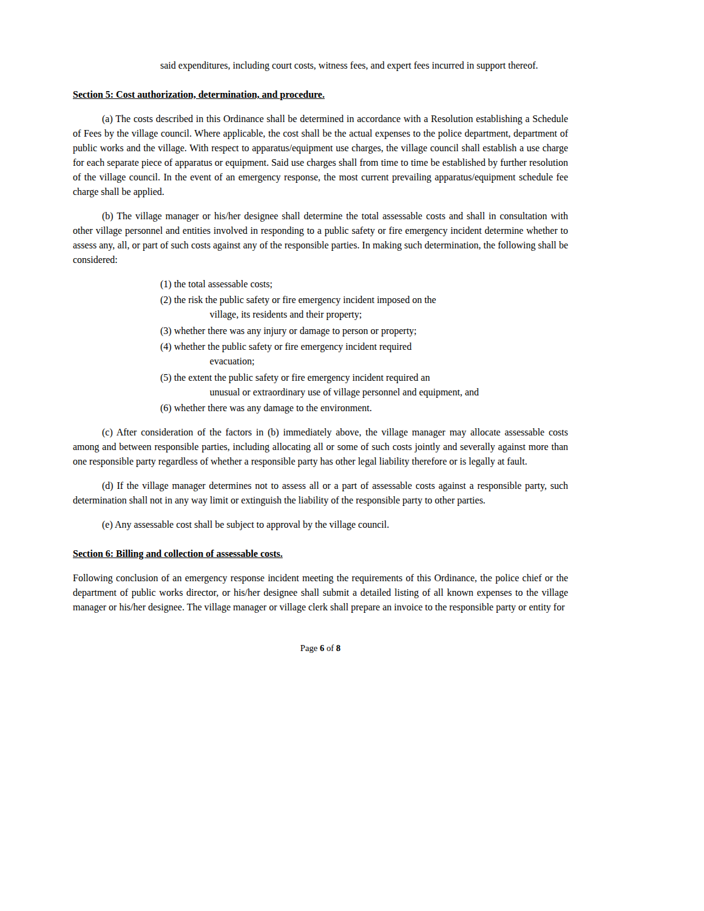said expenditures, including court costs, witness fees, and expert fees incurred in support thereof.
Section 5: Cost authorization, determination, and procedure.
(a) The costs described in this Ordinance shall be determined in accordance with a Resolution establishing a Schedule of Fees by the village council. Where applicable, the cost shall be the actual expenses to the police department, department of public works and the village. With respect to apparatus/equipment use charges, the village council shall establish a use charge for each separate piece of apparatus or equipment. Said use charges shall from time to time be established by further resolution of the village council. In the event of an emergency response, the most current prevailing apparatus/equipment schedule fee charge shall be applied.
(b) The village manager or his/her designee shall determine the total assessable costs and shall in consultation with other village personnel and entities involved in responding to a public safety or fire emergency incident determine whether to assess any, all, or part of such costs against any of the responsible parties. In making such determination, the following shall be considered:
(1) the total assessable costs;
(2) the risk the public safety or fire emergency incident imposed on the village, its residents and their property;
(3) whether there was any injury or damage to person or property;
(4) whether the public safety or fire emergency incident required evacuation;
(5) the extent the public safety or fire emergency incident required an unusual or extraordinary use of village personnel and equipment, and
(6) whether there was any damage to the environment.
(c) After consideration of the factors in (b) immediately above, the village manager may allocate assessable costs among and between responsible parties, including allocating all or some of such costs jointly and severally against more than one responsible party regardless of whether a responsible party has other legal liability therefore or is legally at fault.
(d) If the village manager determines not to assess all or a part of assessable costs against a responsible party, such determination shall not in any way limit or extinguish the liability of the responsible party to other parties.
(e) Any assessable cost shall be subject to approval by the village council.
Section 6: Billing and collection of assessable costs.
Following conclusion of an emergency response incident meeting the requirements of this Ordinance, the police chief or the department of public works director, or his/her designee shall submit a detailed listing of all known expenses to the village manager or his/her designee. The village manager or village clerk shall prepare an invoice to the responsible party or entity for
Page 6 of 8